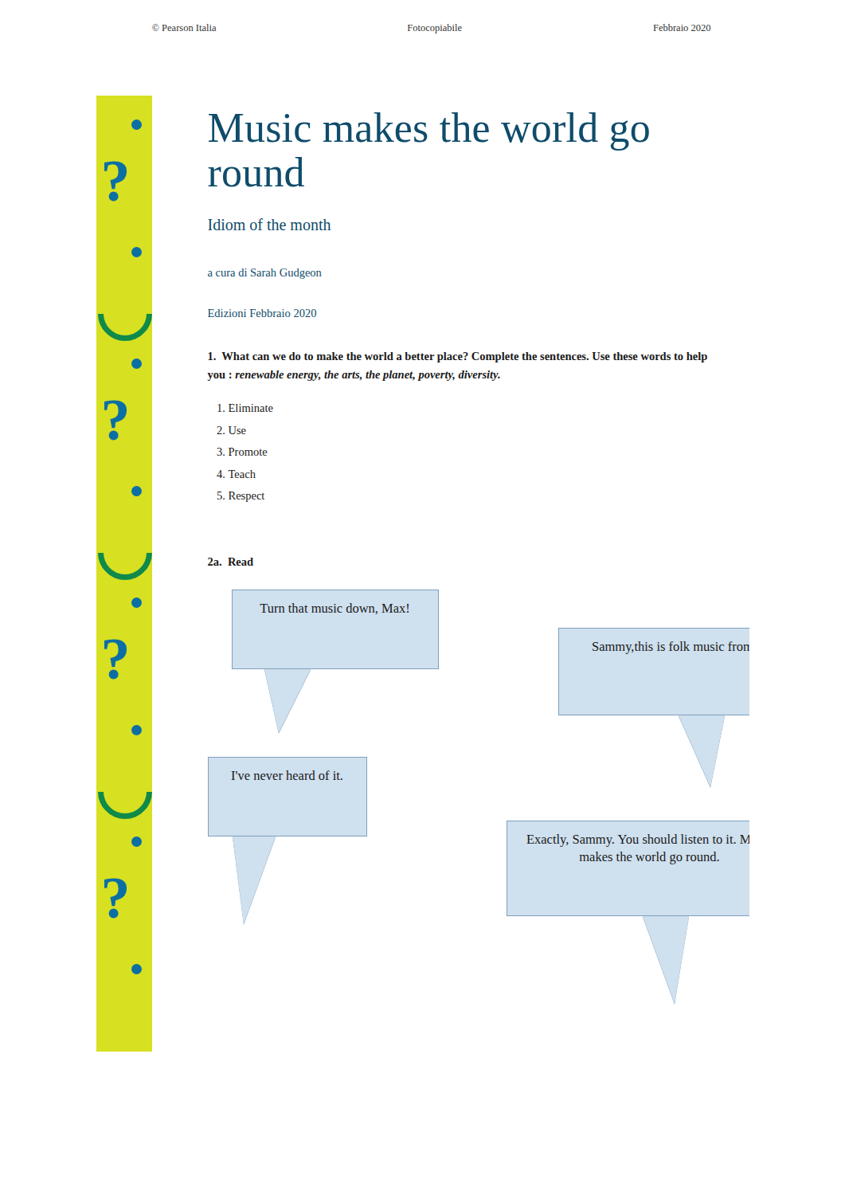? ? ? ?
© Pearson Italia Fotocopiabile Febbraio 2020
Music makes the world go round
Idiom of the month
a cura di Sarah Gudgeon
Edizioni Febbraio 2020
1. What can we do to make the world a better place? Complete the sentences. Use these words to help you : renewable energy, the arts, the planet, poverty, diversity.
Eliminate
Use
Promote
Teach
Respect
2a. Read
Turn that music down, Max!
Sammy,this is folk music from India.
I've never heard of it.
Exactly, Sammy. You should listen to it. Music makes the world go round.